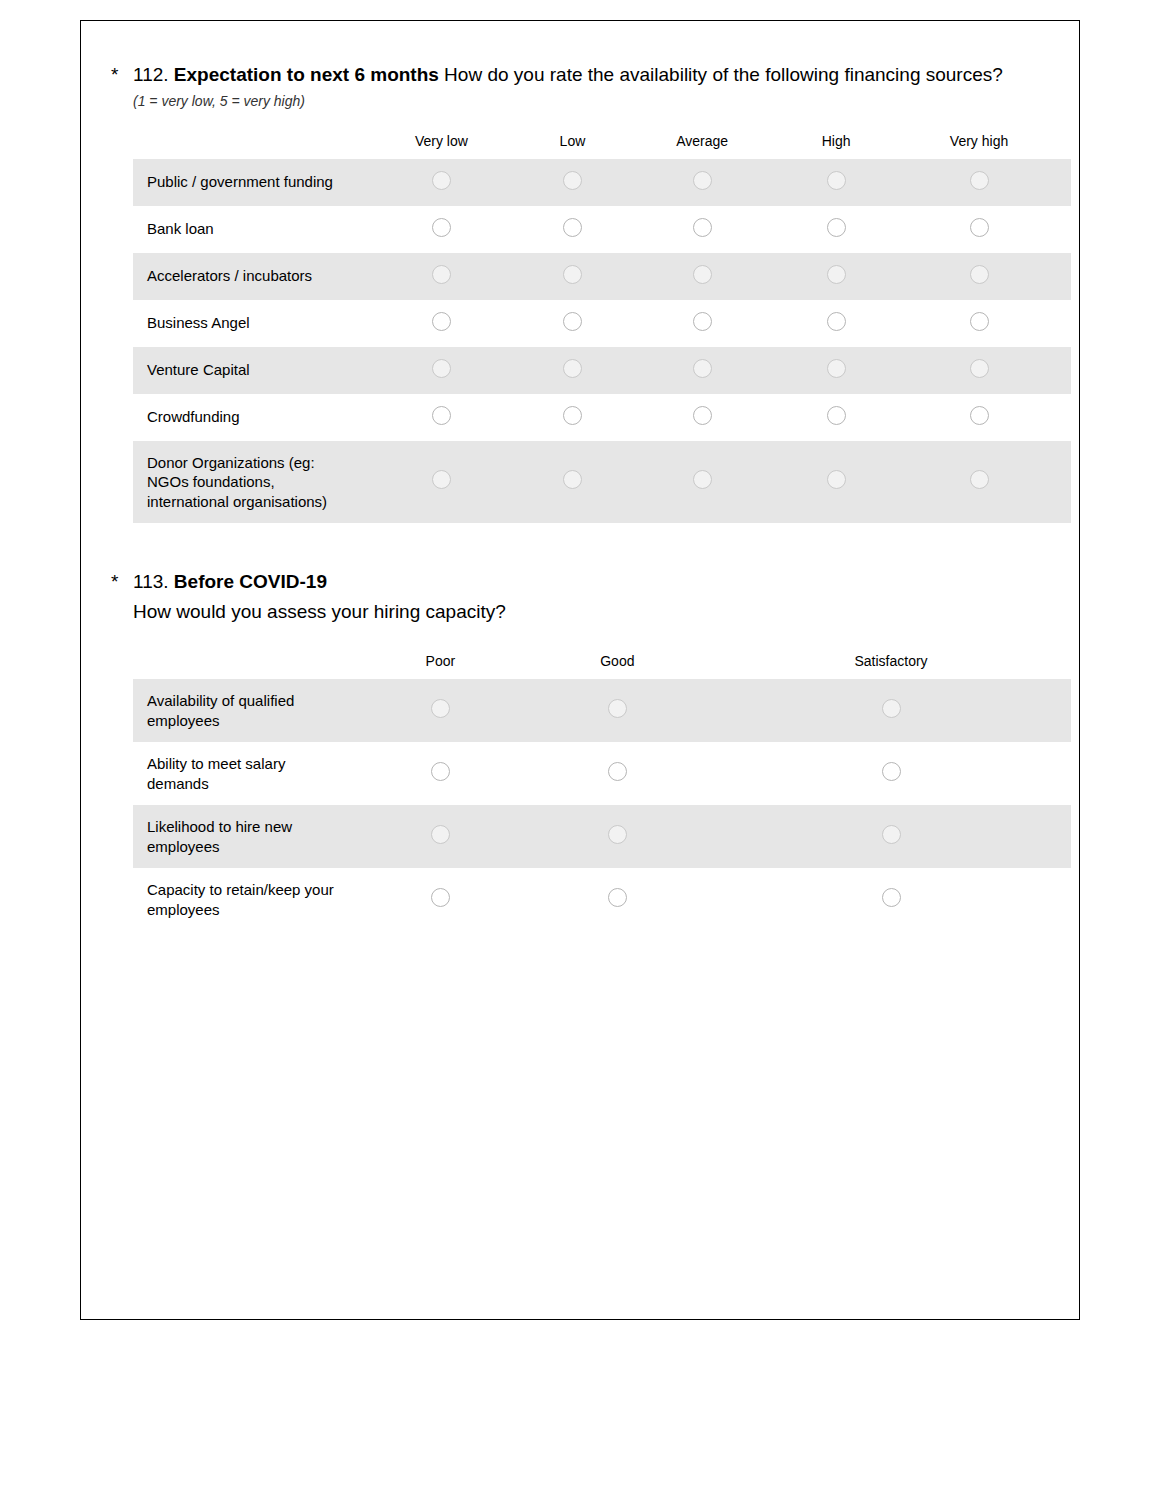* 112. Expectation to next 6 months How do you rate the availability of the following financing sources?
(1 = very low, 5 = very high)
| | Very low | Low | Average | High | Very high |
| --- | --- | --- | --- | --- | --- |
| Public / government funding | | | | | |
| Bank loan | | | | | |
| Accelerators / incubators | | | | | |
| Business Angel | | | | | |
| Venture Capital | | | | | |
| Crowdfunding | | | | | |
| Donor Organizations (eg: NGOs foundations, international organisations) | | | | | |
* 113. Before COVID-19 How would you assess your hiring capacity?
| | Poor | Good | Satisfactory |
| --- | --- | --- | --- |
| Availability of qualified employees | | | |
| Ability to meet salary demands | | | |
| Likelihood to hire new employees | | | |
| Capacity to retain/keep your employees | | | |